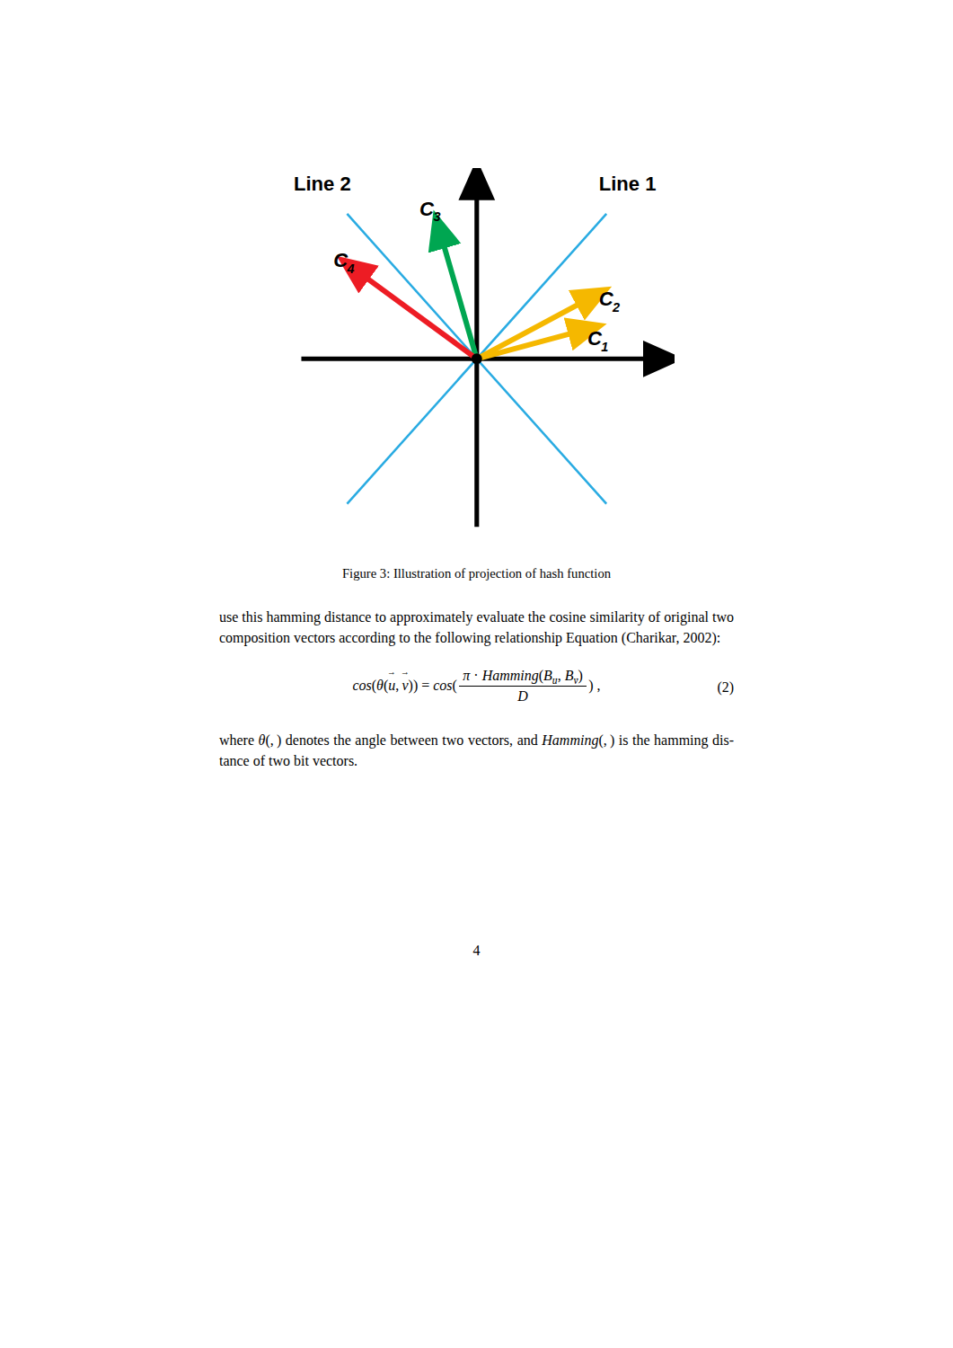Line 2 Line 1 C 3 C 4 C 2 C 1
Figure 3: Illustration of projection of hash function
use this hamming distance to approximately evaluate the cosine similarity of original two composition vectors according to the following relationship Equation (Charikar, 2002):
cos(θ(u, v)) = cos(π · Hamming(Bu, Bv) D) , (2)
where θ(, ) denotes the angle between two vectors, and Hamming(, ) is the hamming distance of two bit vectors.
4